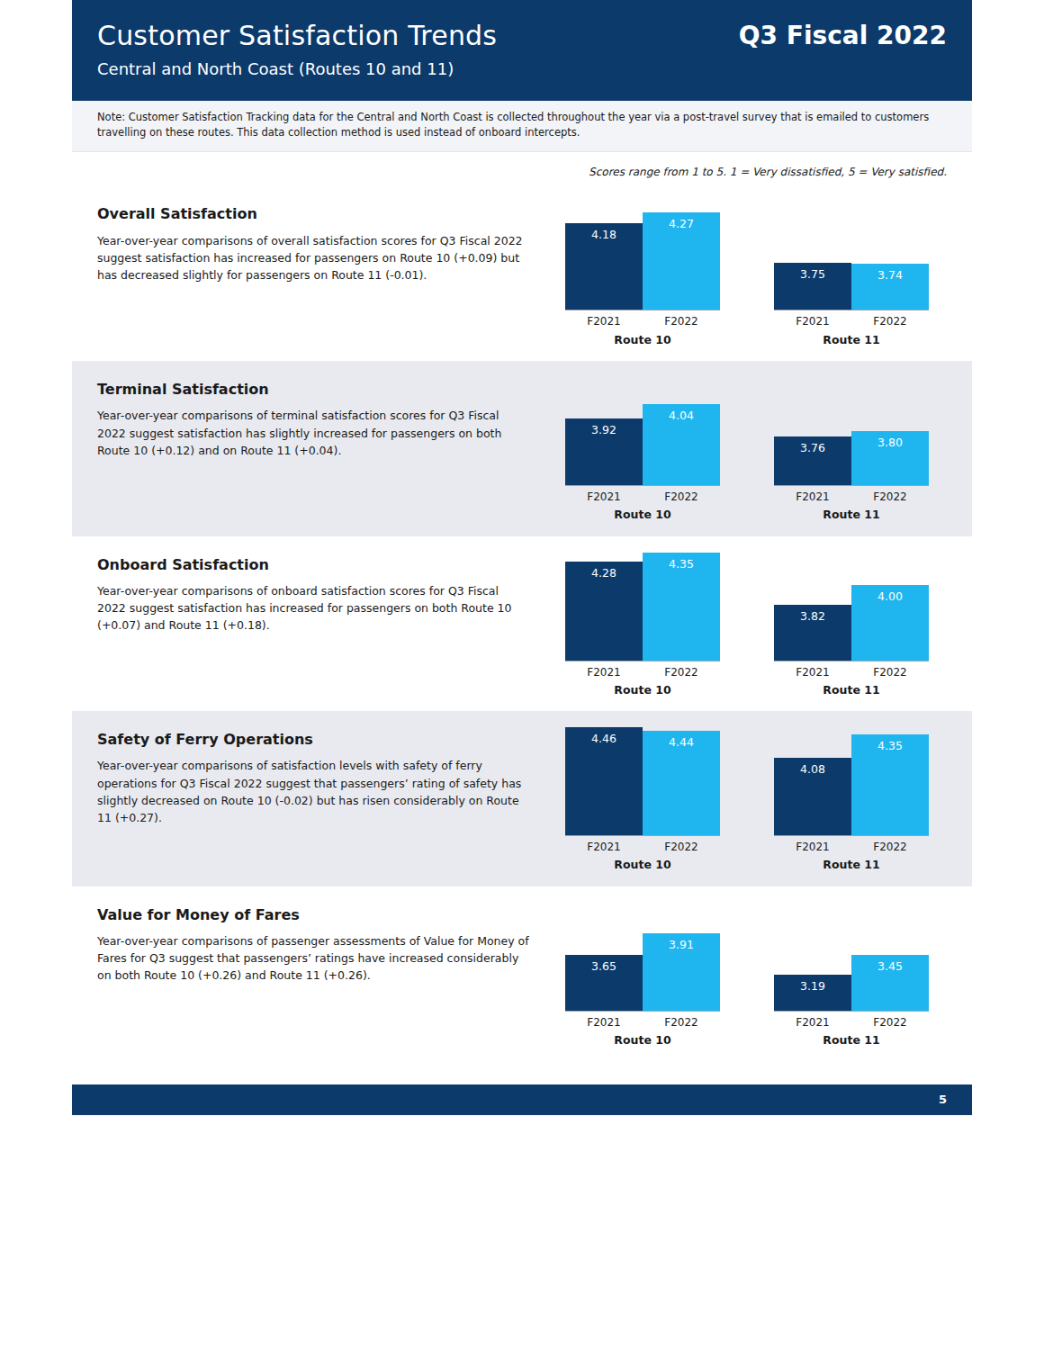Customer Satisfaction Trends
Central and North Coast (Routes 10 and 11)
Q3 Fiscal 2022
Note: Customer Satisfaction Tracking data for the Central and North Coast is collected throughout the year via a post-travel survey that is emailed to customers travelling on these routes. This data collection method is used instead of onboard intercepts.
Scores range from 1 to 5. 1 = Very dissatisfied, 5 = Very satisfied.
Overall Satisfaction
Year-over-year comparisons of overall satisfaction scores for Q3 Fiscal 2022 suggest satisfaction has increased for passengers on Route 10 (+0.09) but has decreased slightly for passengers on Route 11 (-0.01).
4.18
4.27
F2021 F2022
Route 10
3.75
3.74
F2021 F2022
Route 11
Terminal Satisfaction
Year-over-year comparisons of terminal satisfaction scores for Q3 Fiscal 2022 suggest satisfaction has slightly increased for passengers on both Route 10 (+0.12) and on Route 11 (+0.04).
3.92
4.04
F2021 F2022
Route 10
3.76
3.80
F2021 F2022
Route 11
Onboard Satisfaction
Year-over-year comparisons of onboard satisfaction scores for Q3 Fiscal 2022 suggest satisfaction has increased for passengers on both Route 10 (+0.07) and Route 11 (+0.18).
4.28
4.35
F2021 F2022
Route 10
3.82
4.00
F2021 F2022
Route 11
Safety of Ferry Operations
Year-over-year comparisons of satisfaction levels with safety of ferry operations for Q3 Fiscal 2022 suggest that passengers’ rating of safety has slightly decreased on Route 10 (-0.02) but has risen considerably on Route 11 (+0.27).
4.46
4.44
F2021 F2022
Route 10
4.08
4.35
F2021 F2022
Route 11
Value for Money of Fares
Year-over-year comparisons of passenger assessments of Value for Money of Fares for Q3 suggest that passengers’ ratings have increased considerably on both Route 10 (+0.26) and Route 11 (+0.26).
3.65
3.91
F2021 F2022
Route 10
3.19
3.45
F2021 F2022
Route 11
5